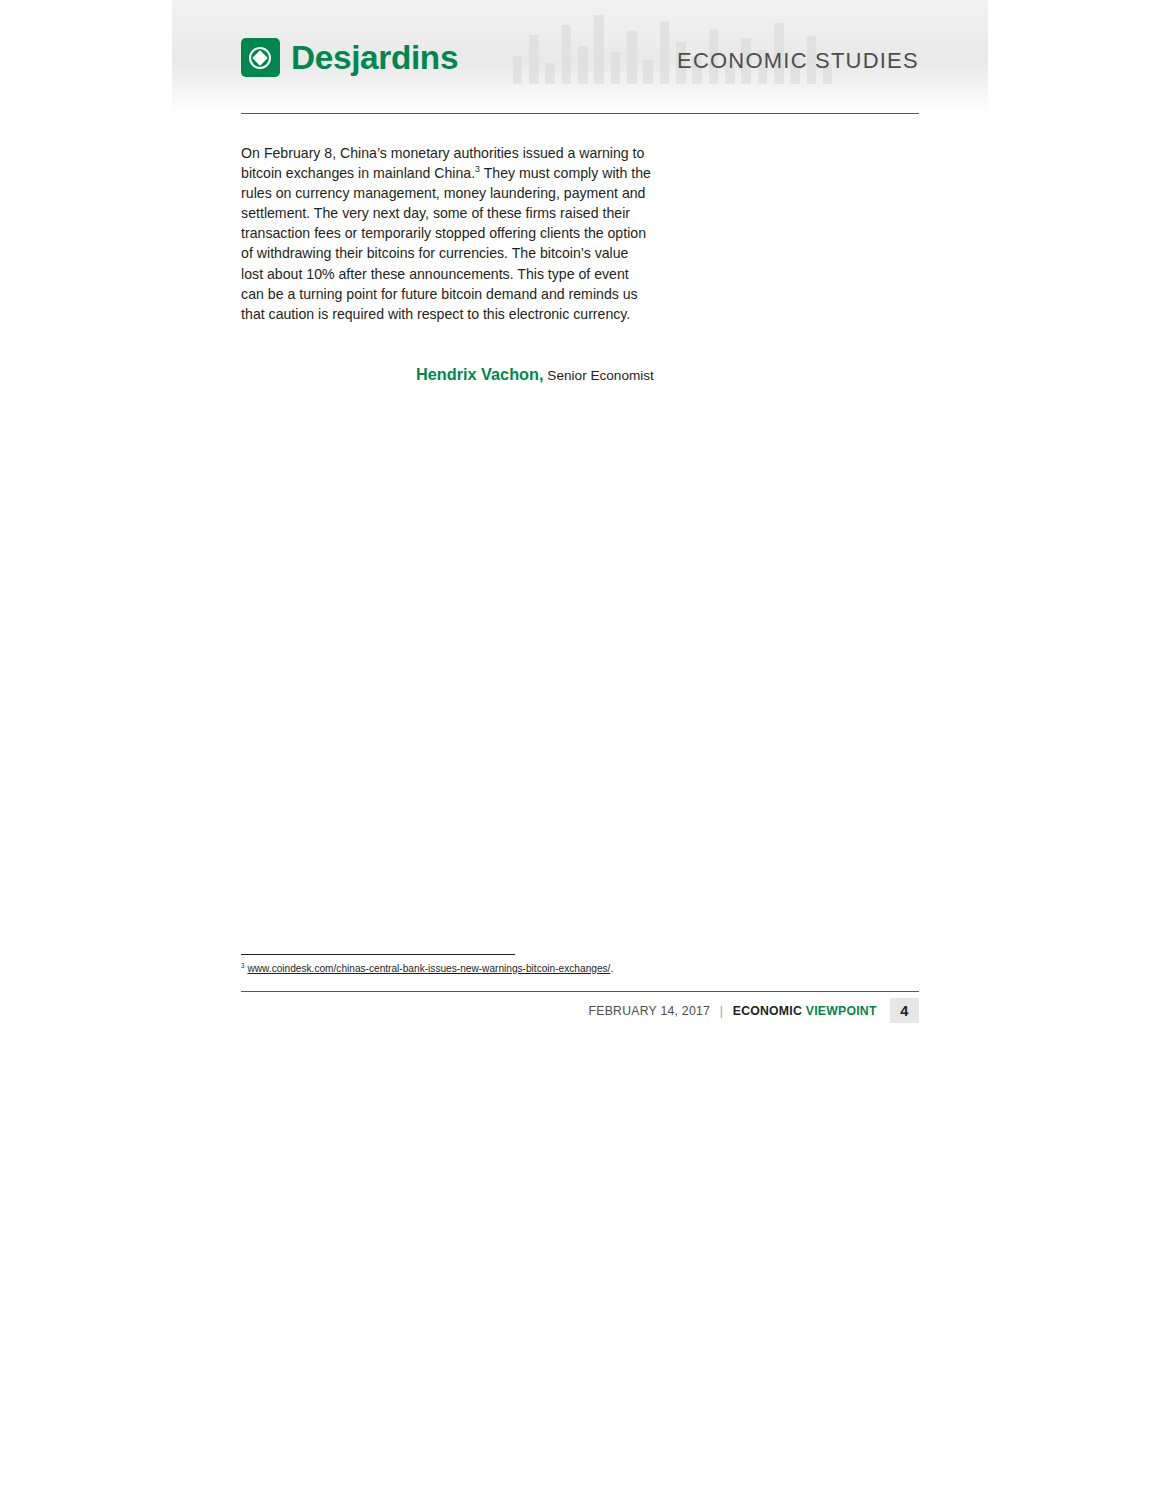Desjardins
ECONOMIC STUDIES
On February 8, China’s monetary authorities issued a warning to bitcoin exchanges in mainland China.3 They must comply with the rules on currency management, money laundering, payment and settlement. The very next day, some of these firms raised their transaction fees or temporarily stopped offering clients the option of withdrawing their bitcoins for currencies. The bitcoin’s value lost about 10% after these announcements. This type of event can be a turning point for future bitcoin demand and reminds us that caution is required with respect to this electronic currency.
Hendrix Vachon, Senior Economist
3 www.coindesk.com/chinas-central-bank-issues-new-warnings-bitcoin-exchanges/.
February 14, 2017 | ECONOMIC VIEWPOINT 4